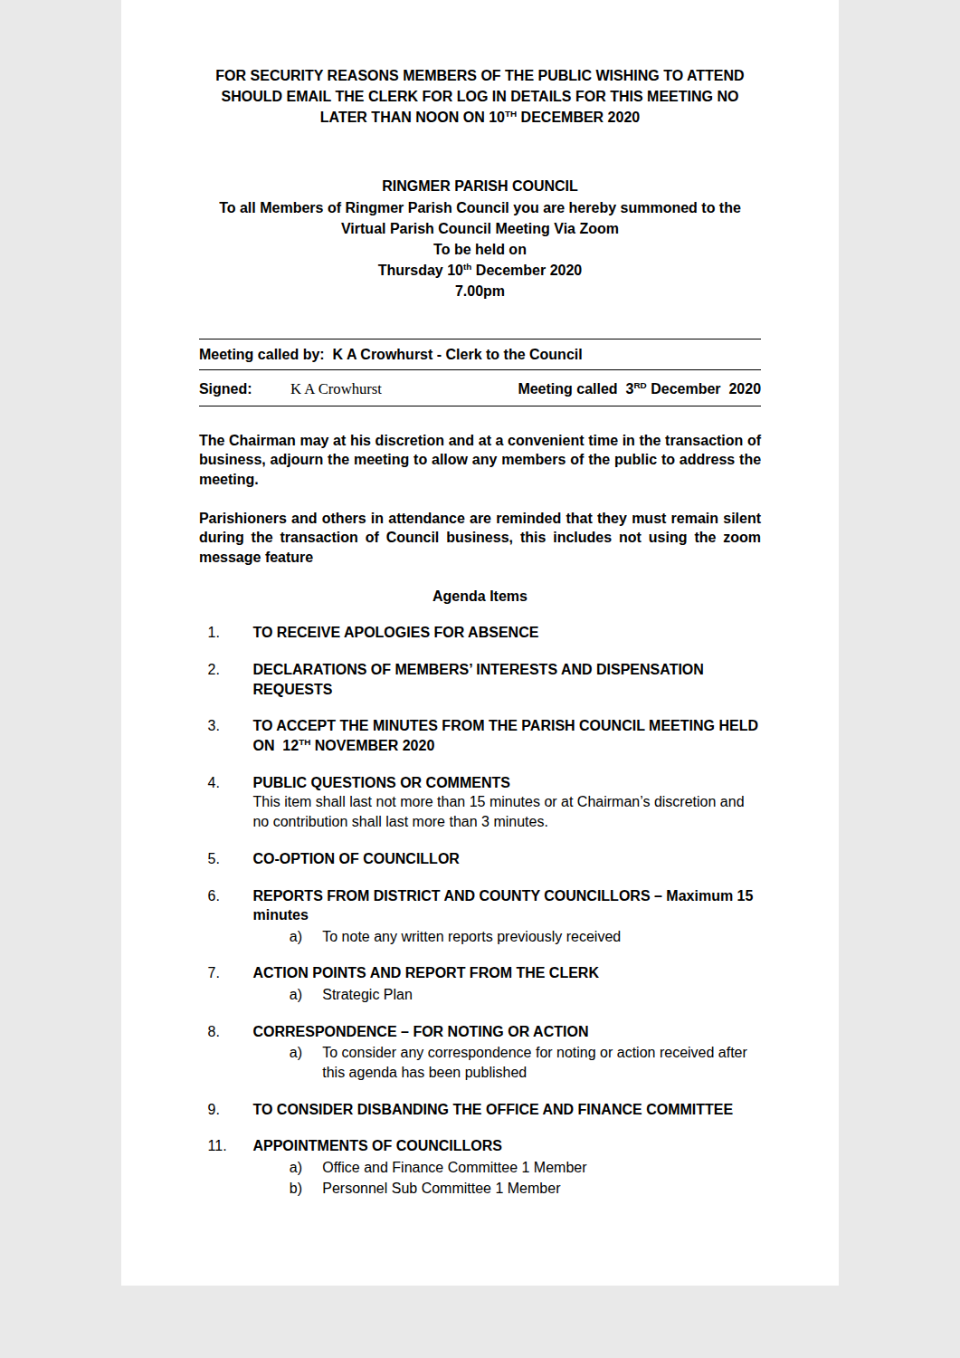FOR SECURITY REASONS MEMBERS OF THE PUBLIC WISHING TO ATTEND SHOULD EMAIL THE CLERK FOR LOG IN DETAILS FOR THIS MEETING NO LATER THAN NOON ON 10TH DECEMBER 2020
RINGMER PARISH COUNCIL
To all Members of Ringmer Parish Council you are hereby summoned to the
Virtual Parish Council Meeting Via Zoom
To be held on
Thursday 10th December 2020
7.00pm
Meeting called by: K A Crowhurst - Clerk to the Council
Signed: K A Crowhurst
Meeting called 3RD December 2020
The Chairman may at his discretion and at a convenient time in the transaction of business, adjourn the meeting to allow any members of the public to address the meeting.
Parishioners and others in attendance are reminded that they must remain silent during the transaction of Council business, this includes not using the zoom message feature
Agenda Items
1. TO RECEIVE APOLOGIES FOR ABSENCE
2. DECLARATIONS OF MEMBERS’ INTERESTS AND DISPENSATION REQUESTS
3. TO ACCEPT THE MINUTES FROM THE PARISH COUNCIL MEETING HELD ON 12TH NOVEMBER 2020
4. PUBLIC QUESTIONS OR COMMENTS This item shall last not more than 15 minutes or at Chairman’s discretion and no contribution shall last more than 3 minutes.
5. CO-OPTION OF COUNCILLOR
6. REPORTS FROM DISTRICT AND COUNTY COUNCILLORS – Maximum 15 minutes
a) To note any written reports previously received
7. ACTION POINTS AND REPORT FROM THE CLERK
a) Strategic Plan
8. CORRESPONDENCE – FOR NOTING OR ACTION
a) To consider any correspondence for noting or action received after this agenda has been published
9. TO CONSIDER DISBANDING THE OFFICE AND FINANCE COMMITTEE
11. APPOINTMENTS OF COUNCILLORS
a) Office and Finance Committee 1 Member
b) Personnel Sub Committee 1 Member